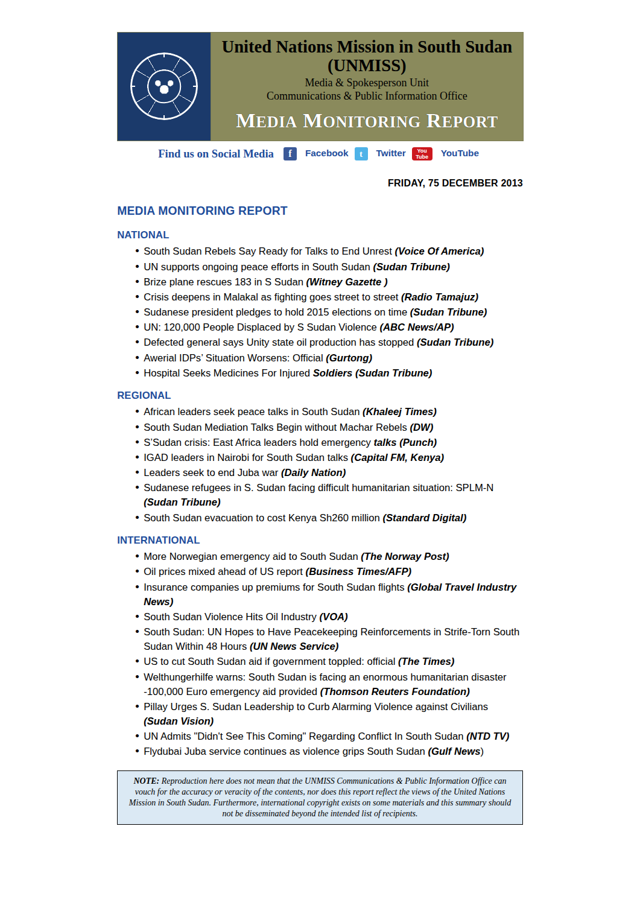United Nations Mission in South Sudan (UNMISS)
Media & Spokesperson Unit
Communications & Public Information Office
MEDIA MONITORING REPORT
Find us on Social Media fFacebook tTwitter You Tube YouTube
FRIDAY, 75 DECEMBER 2013
MEDIA MONITORING REPORT
NATIONAL
South Sudan Rebels Say Ready for Talks to End Unrest (Voice Of America)
UN supports ongoing peace efforts in South Sudan (Sudan Tribune)
Brize plane rescues 183 in S Sudan (Witney Gazette )
Crisis deepens in Malakal as fighting goes street to street (Radio Tamajuz)
Sudanese president pledges to hold 2015 elections on time (Sudan Tribune)
UN: 120,000 People Displaced by S Sudan Violence (ABC News/AP)
Defected general says Unity state oil production has stopped (Sudan Tribune)
Awerial IDPs’ Situation Worsens: Official (Gurtong)
Hospital Seeks Medicines For Injured Soldiers (Sudan Tribune)
REGIONAL
African leaders seek peace talks in South Sudan (Khaleej Times)
South Sudan Mediation Talks Begin without Machar Rebels (DW)
S’Sudan crisis: East Africa leaders hold emergency talks (Punch)
IGAD leaders in Nairobi for South Sudan talks (Capital FM, Kenya)
Leaders seek to end Juba war (Daily Nation)
Sudanese refugees in S. Sudan facing difficult humanitarian situation: SPLM-N (Sudan Tribune)
South Sudan evacuation to cost Kenya Sh260 million (Standard Digital)
INTERNATIONAL
More Norwegian emergency aid to South Sudan (The Norway Post)
Oil prices mixed ahead of US report (Business Times/AFP)
Insurance companies up premiums for South Sudan flights (Global Travel Industry News)
South Sudan Violence Hits Oil Industry (VOA)
South Sudan: UN Hopes to Have Peacekeeping Reinforcements in Strife-Torn South Sudan Within 48 Hours (UN News Service)
US to cut South Sudan aid if government toppled: official (The Times)
Welthungerhilfe warns: South Sudan is facing an enormous humanitarian disaster -100,000 Euro emergency aid provided (Thomson Reuters Foundation)
Pillay Urges S. Sudan Leadership to Curb Alarming Violence against Civilians (Sudan Vision)
UN Admits "Didn't See This Coming" Regarding Conflict In South Sudan (NTD TV)
Flydubai Juba service continues as violence grips South Sudan (Gulf News)
NOTE: Reproduction here does not mean that the UNMISS Communications & Public Information Office can vouch for the accuracy or veracity of the contents, nor does this report reflect the views of the United Nations Mission in South Sudan. Furthermore, international copyright exists on some materials and this summary should not be disseminated beyond the intended list of recipients.